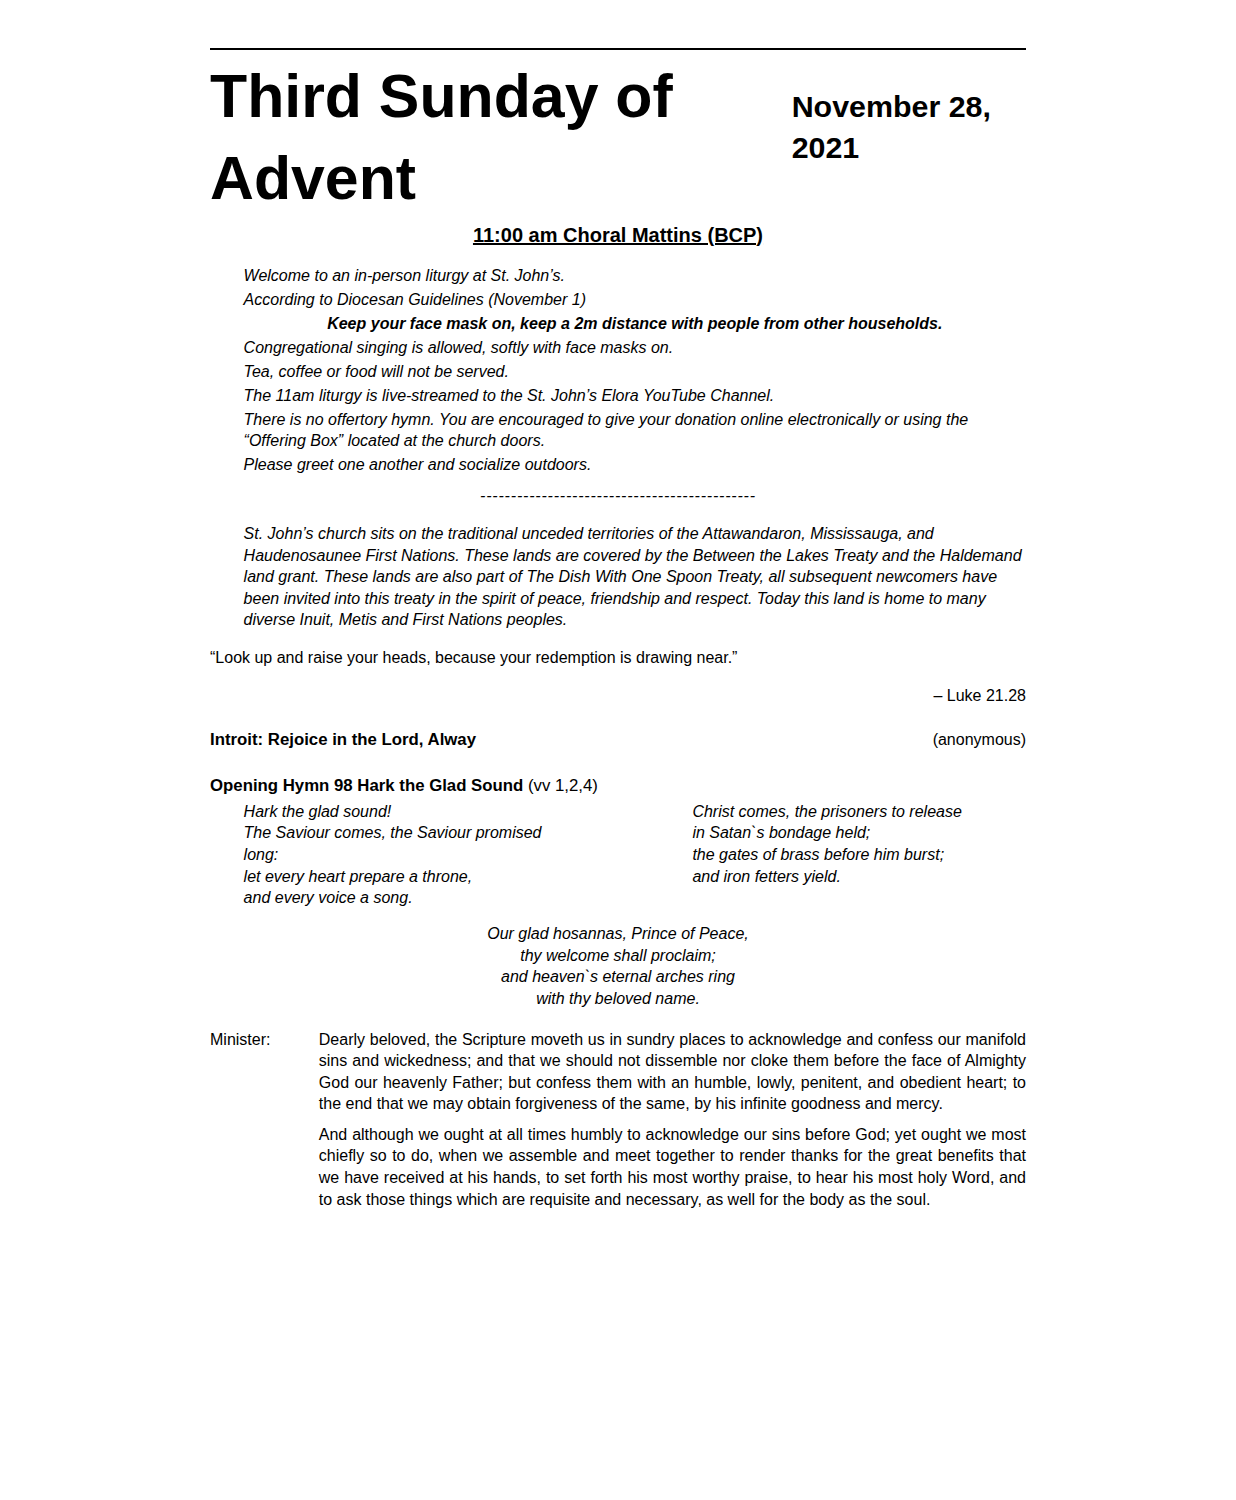Third Sunday of Advent
November 28, 2021
11:00 am Choral Mattins (BCP)
Welcome to an in-person liturgy at St. John’s.
According to Diocesan Guidelines (November 1)
Keep your face mask on, keep a 2m distance with people from other households.
Congregational singing is allowed, softly with face masks on.
Tea, coffee or food will not be served.
The 11am liturgy is live-streamed to the St. John’s Elora YouTube Channel.
There is no offertory hymn. You are encouraged to give your donation online electronically or using the “Offering Box” located at the church doors.
Please greet one another and socialize outdoors.
---------------------------------------------
St. John’s church sits on the traditional unceded territories of the Attawandaron, Mississauga, and Haudenosaunee First Nations. These lands are covered by the Between the Lakes Treaty and the Haldemand land grant. These lands are also part of The Dish With One Spoon Treaty, all subsequent newcomers have been invited into this treaty in the spirit of peace, friendship and respect. Today this land is home to many diverse Inuit, Metis and First Nations peoples.
“Look up and raise your heads, because your redemption is drawing near.”
– Luke 21.28
Introit: Rejoice in the Lord, Alway (anonymous)
Opening Hymn 98 Hark the Glad Sound (vv 1,2,4)
Hark the glad sound!
The Saviour comes, the Saviour promised long:
let every heart prepare a throne,
and every voice a song.
Christ comes, the prisoners to release
in Satan`s bondage held;
the gates of brass before him burst;
and iron fetters yield.
Our glad hosannas, Prince of Peace,
thy welcome shall proclaim;
and heaven`s eternal arches ring
with thy beloved name.
Minister:
Dearly beloved, the Scripture moveth us in sundry places to acknowledge and confess our manifold sins and wickedness; and that we should not dissemble nor cloke them before the face of Almighty God our heavenly Father; but confess them with an humble, lowly, penitent, and obedient heart; to the end that we may obtain forgiveness of the same, by his infinite goodness and mercy.
And although we ought at all times humbly to acknowledge our sins before God; yet ought we most chiefly so to do, when we assemble and meet together to render thanks for the great benefits that we have received at his hands, to set forth his most worthy praise, to hear his most holy Word, and to ask those things which are requisite and necessary, as well for the body as the soul.